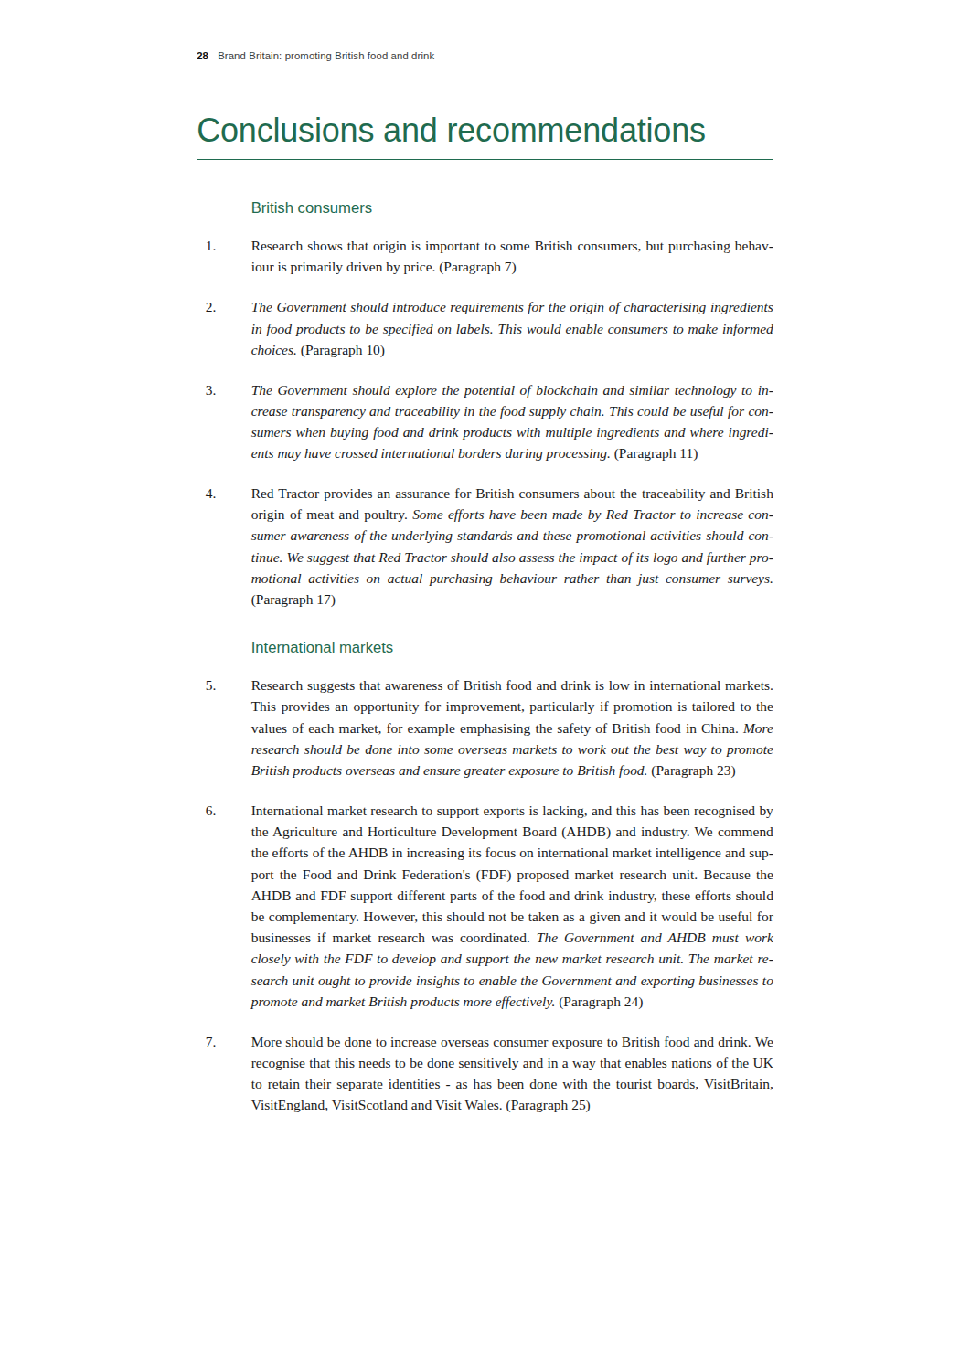28 Brand Britain: promoting British food and drink
Conclusions and recommendations
British consumers
1. Research shows that origin is important to some British consumers, but purchasing behaviour is primarily driven by price. (Paragraph 7)
2. The Government should introduce requirements for the origin of characterising ingredients in food products to be specified on labels. This would enable consumers to make informed choices. (Paragraph 10)
3. The Government should explore the potential of blockchain and similar technology to increase transparency and traceability in the food supply chain. This could be useful for consumers when buying food and drink products with multiple ingredients and where ingredients may have crossed international borders during processing. (Paragraph 11)
4. Red Tractor provides an assurance for British consumers about the traceability and British origin of meat and poultry. Some efforts have been made by Red Tractor to increase consumer awareness of the underlying standards and these promotional activities should continue. We suggest that Red Tractor should also assess the impact of its logo and further promotional activities on actual purchasing behaviour rather than just consumer surveys. (Paragraph 17)
International markets
5. Research suggests that awareness of British food and drink is low in international markets. This provides an opportunity for improvement, particularly if promotion is tailored to the values of each market, for example emphasising the safety of British food in China. More research should be done into some overseas markets to work out the best way to promote British products overseas and ensure greater exposure to British food. (Paragraph 23)
6. International market research to support exports is lacking, and this has been recognised by the Agriculture and Horticulture Development Board (AHDB) and industry. We commend the efforts of the AHDB in increasing its focus on international market intelligence and support the Food and Drink Federation's (FDF) proposed market research unit. Because the AHDB and FDF support different parts of the food and drink industry, these efforts should be complementary. However, this should not be taken as a given and it would be useful for businesses if market research was coordinated. The Government and AHDB must work closely with the FDF to develop and support the new market research unit. The market research unit ought to provide insights to enable the Government and exporting businesses to promote and market British products more effectively. (Paragraph 24)
7. More should be done to increase overseas consumer exposure to British food and drink. We recognise that this needs to be done sensitively and in a way that enables nations of the UK to retain their separate identities - as has been done with the tourist boards, VisitBritain, VisitEngland, VisitScotland and Visit Wales. (Paragraph 25)